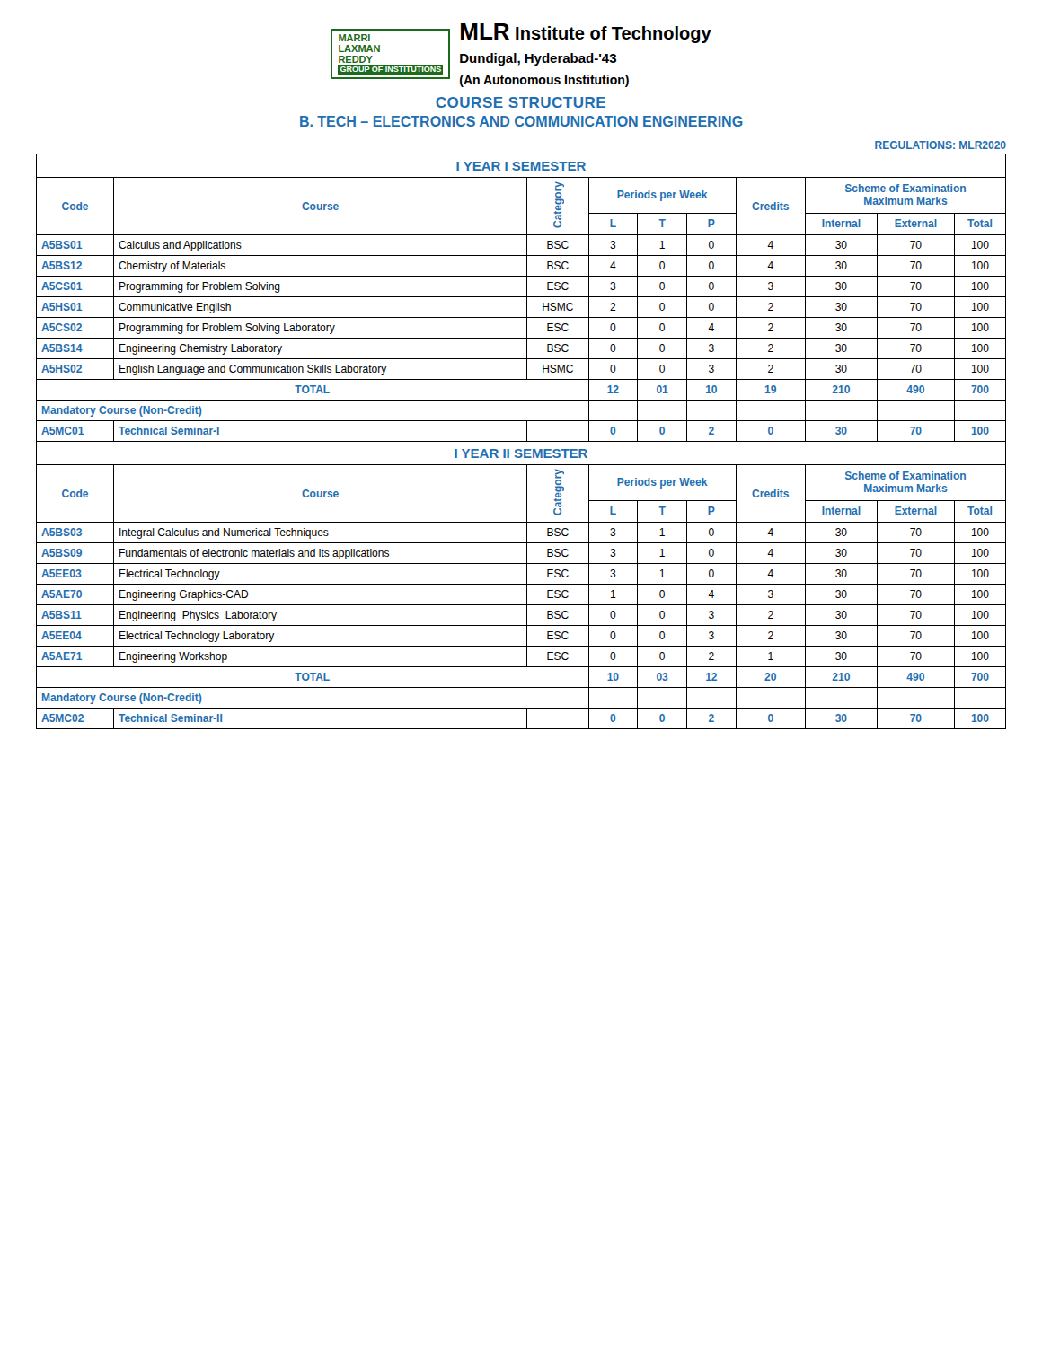MARRI
LAXMAN
REDDY GROUP OF INSTITUTIONS
MLR Institute of Technology
Dundigal, Hyderabad-'43
(An Autonomous Institution)
COURSE STRUCTURE
B. TECH – ELECTRONICS AND COMMUNICATION ENGINEERING
REGULATIONS: MLR2020
| I YEAR I SEMESTER |
| Code | Course | Category | Periods per Week | Credits | Scheme of Examination Maximum Marks |
| L | T | P | Internal | External | Total |
| A5BS01 | Calculus and Applications | BSC | 3 | 1 | 0 | 4 | 30 | 70 | 100 |
| A5BS12 | Chemistry of Materials | BSC | 4 | 0 | 0 | 4 | 30 | 70 | 100 |
| A5CS01 | Programming for Problem Solving | ESC | 3 | 0 | 0 | 3 | 30 | 70 | 100 |
| A5HS01 | Communicative English | HSMC | 2 | 0 | 0 | 2 | 30 | 70 | 100 |
| A5CS02 | Programming for Problem Solving Laboratory | ESC | 0 | 0 | 4 | 2 | 30 | 70 | 100 |
| A5BS14 | Engineering Chemistry Laboratory | BSC | 0 | 0 | 3 | 2 | 30 | 70 | 100 |
| A5HS02 | English Language and Communication Skills Laboratory | HSMC | 0 | 0 | 3 | 2 | 30 | 70 | 100 |
| TOTAL | 12 | 01 | 10 | 19 | 210 | 490 | 700 |
| Mandatory Course (Non-Credit) | | | | | | | |
| A5MC01 | Technical Seminar-I | | 0 | 0 | 2 | 0 | 30 | 70 | 100 |
| I YEAR II SEMESTER |
| Code | Course | Category | Periods per Week | Credits | Scheme of Examination Maximum Marks |
| L | T | P | Internal | External | Total |
| A5BS03 | Integral Calculus and Numerical Techniques | BSC | 3 | 1 | 0 | 4 | 30 | 70 | 100 |
| A5BS09 | Fundamentals of electronic materials and its applications | BSC | 3 | 1 | 0 | 4 | 30 | 70 | 100 |
| A5EE03 | Electrical Technology | ESC | 3 | 1 | 0 | 4 | 30 | 70 | 100 |
| A5AE70 | Engineering Graphics-CAD | ESC | 1 | 0 | 4 | 3 | 30 | 70 | 100 |
| A5BS11 | Engineering Physics Laboratory | BSC | 0 | 0 | 3 | 2 | 30 | 70 | 100 |
| A5EE04 | Electrical Technology Laboratory | ESC | 0 | 0 | 3 | 2 | 30 | 70 | 100 |
| A5AE71 | Engineering Workshop | ESC | 0 | 0 | 2 | 1 | 30 | 70 | 100 |
| TOTAL | 10 | 03 | 12 | 20 | 210 | 490 | 700 |
| Mandatory Course (Non-Credit) | | | | | | | |
| A5MC02 | Technical Seminar-II | | 0 | 0 | 2 | 0 | 30 | 70 | 100 |